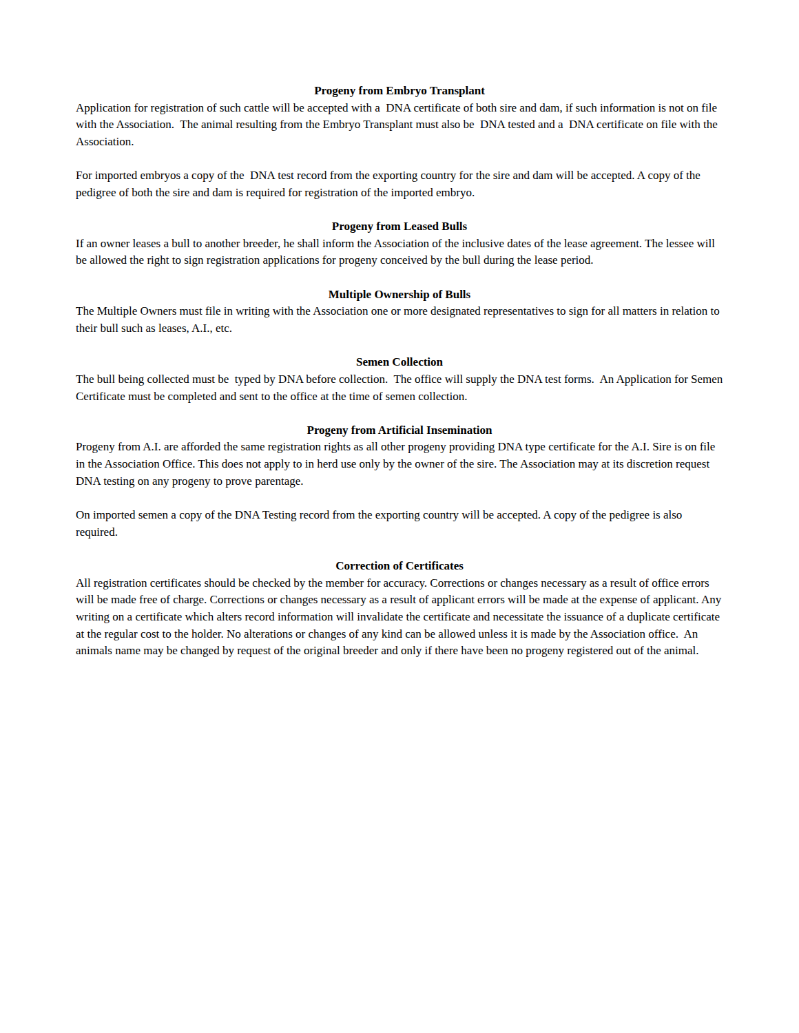Progeny from Embryo Transplant
Application for registration of such cattle will be accepted with a DNA certificate of both sire and dam, if such information is not on file with the Association. The animal resulting from the Embryo Transplant must also be DNA tested and a DNA certificate on file with the Association.
For imported embryos a copy of the DNA test record from the exporting country for the sire and dam will be accepted. A copy of the pedigree of both the sire and dam is required for registration of the imported embryo.
Progeny from Leased Bulls
If an owner leases a bull to another breeder, he shall inform the Association of the inclusive dates of the lease agreement. The lessee will be allowed the right to sign registration applications for progeny conceived by the bull during the lease period.
Multiple Ownership of Bulls
The Multiple Owners must file in writing with the Association one or more designated representatives to sign for all matters in relation to their bull such as leases, A.I., etc.
Semen Collection
The bull being collected must be typed by DNA before collection. The office will supply the DNA test forms. An Application for Semen Certificate must be completed and sent to the office at the time of semen collection.
Progeny from Artificial Insemination
Progeny from A.I. are afforded the same registration rights as all other progeny providing DNA type certificate for the A.I. Sire is on file in the Association Office. This does not apply to in herd use only by the owner of the sire. The Association may at its discretion request DNA testing on any progeny to prove parentage.
On imported semen a copy of the DNA Testing record from the exporting country will be accepted. A copy of the pedigree is also required.
Correction of Certificates
All registration certificates should be checked by the member for accuracy. Corrections or changes necessary as a result of office errors will be made free of charge. Corrections or changes necessary as a result of applicant errors will be made at the expense of applicant. Any writing on a certificate which alters record information will invalidate the certificate and necessitate the issuance of a duplicate certificate at the regular cost to the holder. No alterations or changes of any kind can be allowed unless it is made by the Association office. An animals name may be changed by request of the original breeder and only if there have been no progeny registered out of the animal.